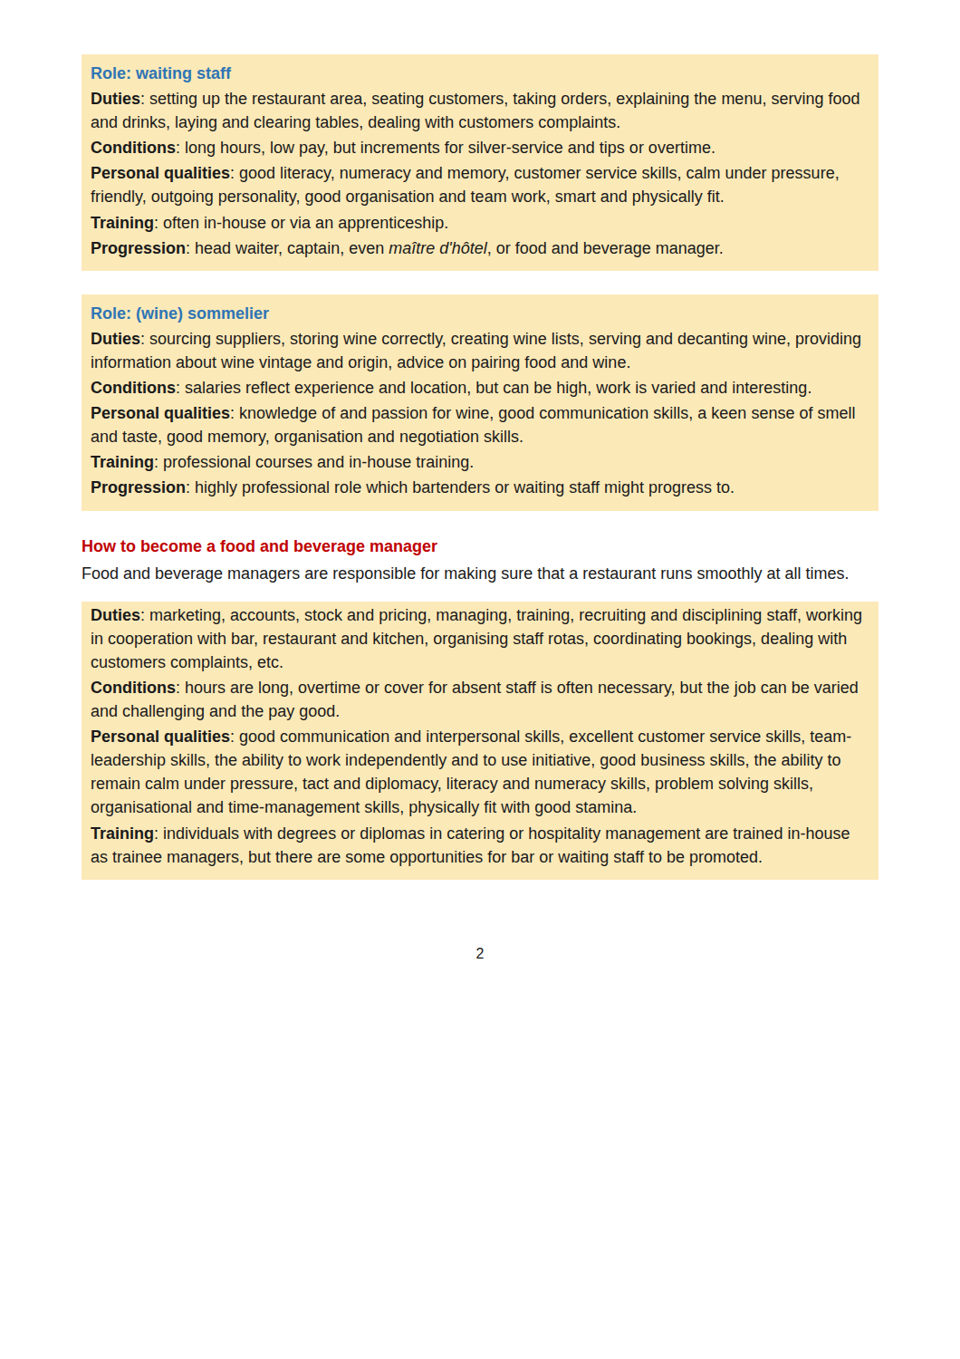Role: waiting staff
Duties: setting up the restaurant area, seating customers, taking orders, explaining the menu, serving food and drinks, laying and clearing tables, dealing with customers complaints.
Conditions: long hours, low pay, but increments for silver-service and tips or overtime.
Personal qualities: good literacy, numeracy and memory, customer service skills, calm under pressure, friendly, outgoing personality, good organisation and team work, smart and physically fit.
Training: often in-house or via an apprenticeship.
Progression: head waiter, captain, even maître d'hôtel, or food and beverage manager.
Role: (wine) sommelier
Duties: sourcing suppliers, storing wine correctly, creating wine lists, serving and decanting wine, providing information about wine vintage and origin, advice on pairing food and wine.
Conditions: salaries reflect experience and location, but can be high, work is varied and interesting.
Personal qualities: knowledge of and passion for wine, good communication skills, a keen sense of smell and taste, good memory, organisation and negotiation skills.
Training: professional courses and in-house training.
Progression: highly professional role which bartenders or waiting staff might progress to.
How to become a food and beverage manager
Food and beverage managers are responsible for making sure that a restaurant runs smoothly at all times.
Duties: marketing, accounts, stock and pricing, managing, training, recruiting and disciplining staff, working in cooperation with bar, restaurant and kitchen, organising staff rotas, coordinating bookings, dealing with customers complaints, etc.
Conditions: hours are long, overtime or cover for absent staff is often necessary, but the job can be varied and challenging and the pay good.
Personal qualities: good communication and interpersonal skills, excellent customer service skills, team-leadership skills, the ability to work independently and to use initiative, good business skills, the ability to remain calm under pressure, tact and diplomacy, literacy and numeracy skills, problem solving skills, organisational and time-management skills, physically fit with good stamina.
Training: individuals with degrees or diplomas in catering or hospitality management are trained in-house as trainee managers, but there are some opportunities for bar or waiting staff to be promoted.
2